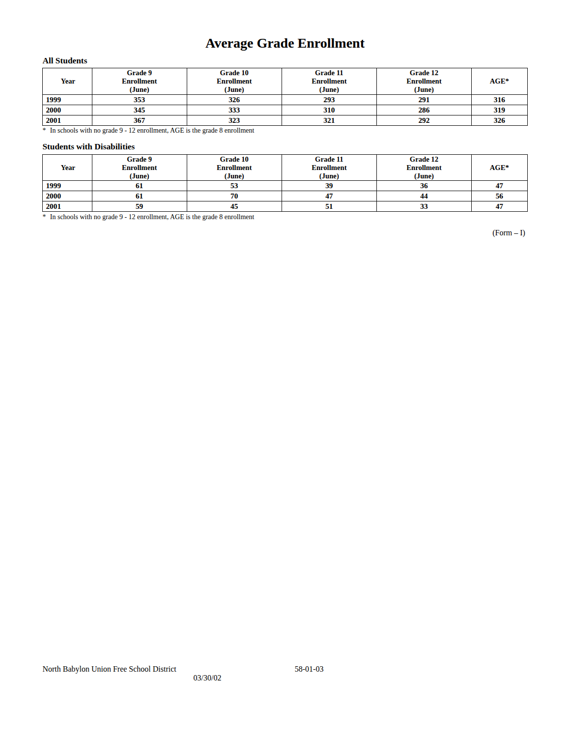Average Grade Enrollment
All Students
| Year | Grade 9 Enrollment (June) | Grade 10 Enrollment (June) | Grade 11 Enrollment (June) | Grade 12 Enrollment (June) | AGE* |
| --- | --- | --- | --- | --- | --- |
| 1999 | 353 | 326 | 293 | 291 | 316 |
| 2000 | 345 | 333 | 310 | 286 | 319 |
| 2001 | 367 | 323 | 321 | 292 | 326 |
*In schools with no grade 9 - 12 enrollment, AGE is the grade 8 enrollment
Students with Disabilities
| Year | Grade 9 Enrollment (June) | Grade 10 Enrollment (June) | Grade 11 Enrollment (June) | Grade 12 Enrollment (June) | AGE* |
| --- | --- | --- | --- | --- | --- |
| 1999 | 61 | 53 | 39 | 36 | 47 |
| 2000 | 61 | 70 | 47 | 44 | 56 |
| 2001 | 59 | 45 | 51 | 33 | 47 |
*In schools with no grade 9 - 12 enrollment, AGE is the grade 8 enrollment
(Form – I)
North Babylon Union Free School District
58-01-03
03/30/02